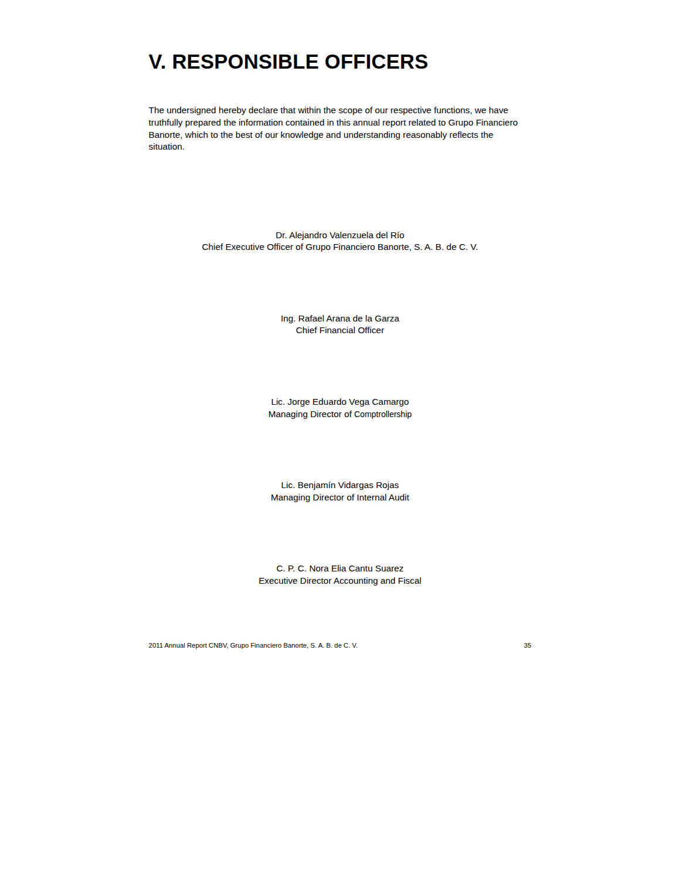V. RESPONSIBLE OFFICERS
The undersigned hereby declare that within the scope of our respective functions, we have truthfully prepared the information contained in this annual report related to Grupo Financiero Banorte, which to the best of our knowledge and understanding reasonably reflects the situation.
Dr. Alejandro Valenzuela del Río Chief Executive Officer of Grupo Financiero Banorte, S. A. B. de C. V.
Ing. Rafael Arana de la Garza Chief Financial Officer
Lic. Jorge Eduardo Vega Camargo Managing Director of Comptrollership
Lic. Benjamín Vidargas Rojas Managing Director of Internal Audit
C. P. C. Nora Elia Cantu Suarez Executive Director Accounting and Fiscal
2011 Annual Report CNBV, Grupo Financiero Banorte, S. A. B. de C. V. 35